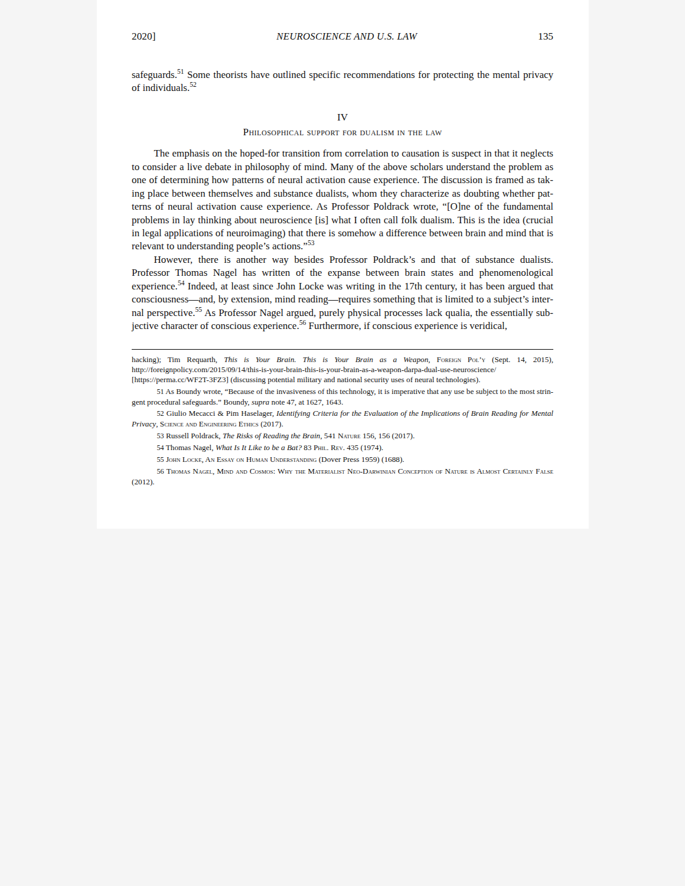2020] Neuroscience and U.S. Law 135
safeguards.51 Some theorists have outlined specific recommendations for protecting the mental privacy of individuals.52
IV
Philosophical support for dualism in the law
The emphasis on the hoped-for transition from correlation to causation is suspect in that it neglects to consider a live debate in philosophy of mind. Many of the above scholars understand the problem as one of determining how patterns of neural activation cause experience. The discussion is framed as taking place between themselves and substance dualists, whom they characterize as doubting whether patterns of neural activation cause experience. As Professor Poldrack wrote, “[O]ne of the fundamental problems in lay thinking about neuroscience [is] what I often call folk dualism. This is the idea (crucial in legal applications of neuroimaging) that there is somehow a difference between brain and mind that is relevant to understanding people’s actions.”53
However, there is another way besides Professor Poldrack’s and that of substance dualists. Professor Thomas Nagel has written of the expanse between brain states and phenomenological experience.54 Indeed, at least since John Locke was writing in the 17th century, it has been argued that consciousness—and, by extension, mind reading—requires something that is limited to a subject’s internal perspective.55 As Professor Nagel argued, purely physical processes lack qualia, the essentially subjective character of conscious experience.56 Furthermore, if conscious experience is veridical,
hacking); Tim Requarth, This is Your Brain. This is Your Brain as a Weapon, Foreign Pol’y (Sept. 14, 2015), http://foreignpolicy.com/2015/09/14/this-is-your-brain-this-is-your-brain-as-a-weapon-darpa-dual-use-neuroscience/ [https://perma.cc/WF2T-3FZ3] (discussing potential military and national security uses of neural technologies).
51 As Boundy wrote, “Because of the invasiveness of this technology, it is imperative that any use be subject to the most stringent procedural safeguards.” Boundy, supra note 47, at 1627, 1643.
52 Giulio Mecacci & Pim Haselager, Identifying Criteria for the Evaluation of the Implications of Brain Reading for Mental Privacy, Science and Engineering Ethics (2017).
53 Russell Poldrack, The Risks of Reading the Brain, 541 Nature 156, 156 (2017).
54 Thomas Nagel, What Is It Like to be a Bat? 83 Phil. Rev. 435 (1974).
55 John Locke, An Essay on Human Understanding (Dover Press 1959) (1688).
56 Thomas Nagel, Mind and Cosmos: Why the Materialist Neo-Darwinian Conception of Nature is Almost Certainly False (2012).